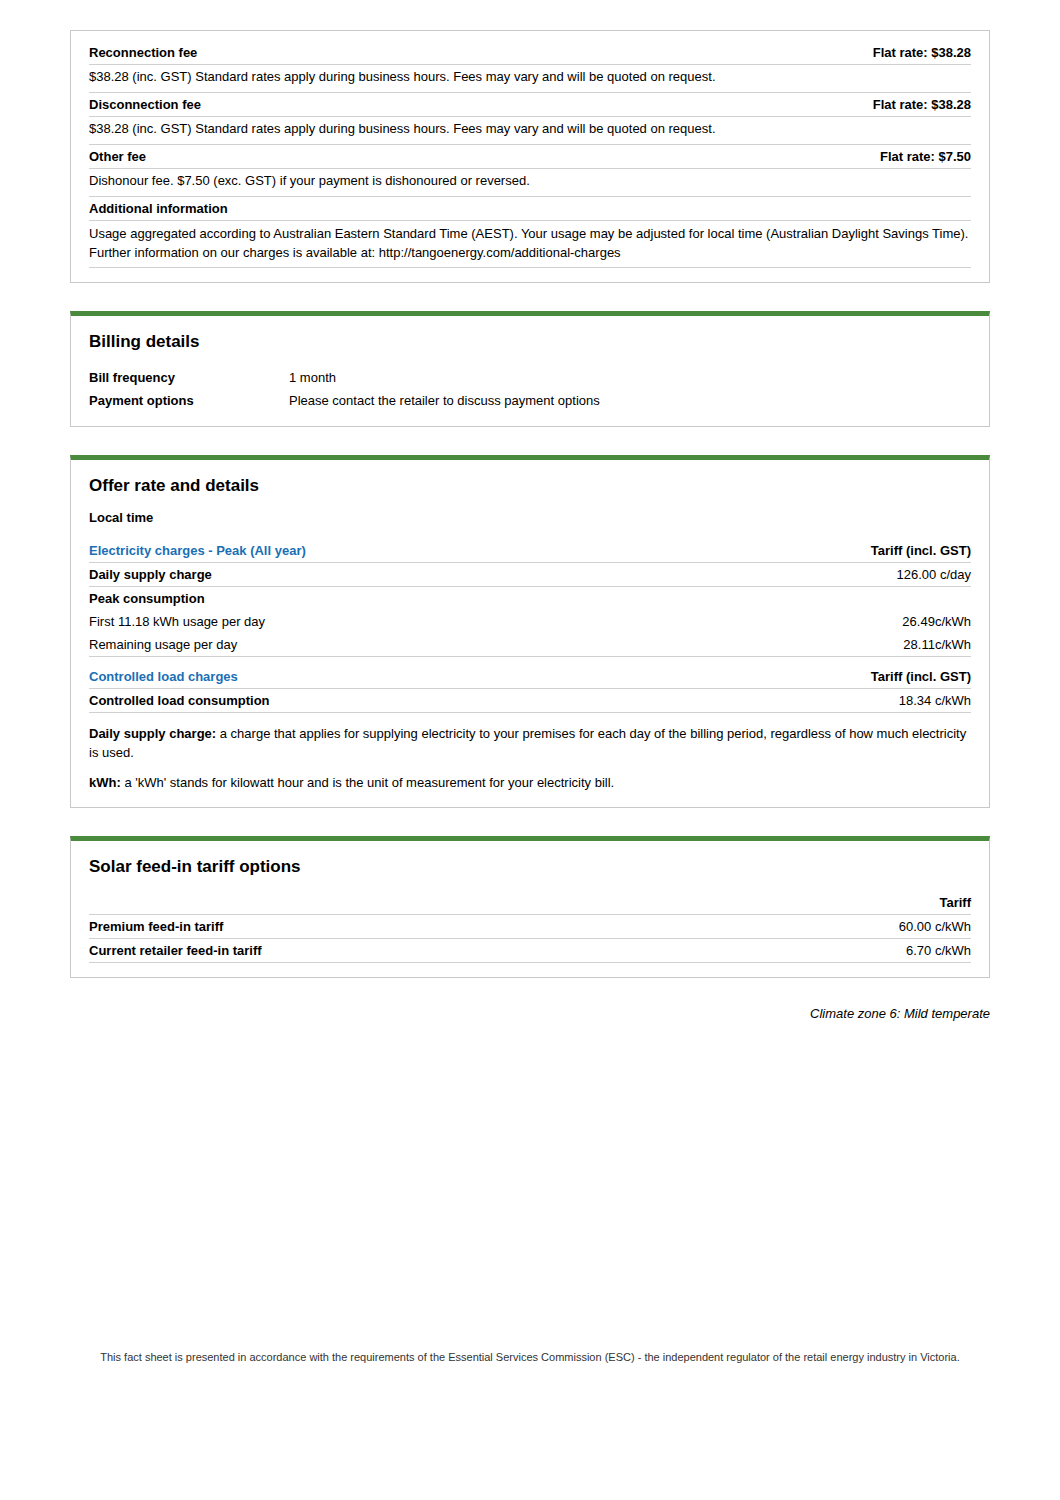| Reconnection fee | Flat rate: $38.28 |
| $38.28 (inc. GST) Standard rates apply during business hours. Fees may vary and will be quoted on request. |
| Disconnection fee | Flat rate: $38.28 |
| $38.28 (inc. GST) Standard rates apply during business hours. Fees may vary and will be quoted on request. |
| Other fee | Flat rate: $7.50 |
| Dishonour fee. $7.50 (exc. GST) if your payment is dishonoured or reversed. |
| Additional information |
| Usage aggregated according to Australian Eastern Standard Time (AEST). Your usage may be adjusted for local time (Australian Daylight Savings Time). Further information on our charges is available at: http://tangoenergy.com/additional-charges |
Billing details
| Bill frequency | 1 month |
| Payment options | Please contact the retailer to discuss payment options |
Offer rate and details
Local time
| Electricity charges - Peak (All year) | Tariff (incl. GST) |
| Daily supply charge | 126.00 c/day |
| Peak consumption | |
| First 11.18 kWh usage per day | 26.49c/kWh |
| Remaining usage per day | 28.11c/kWh |
| Controlled load charges | Tariff (incl. GST) |
| Controlled load consumption | 18.34 c/kWh |
Daily supply charge: a charge that applies for supplying electricity to your premises for each day of the billing period, regardless of how much electricity is used.
kWh: a 'kWh' stands for kilowatt hour and is the unit of measurement for your electricity bill.
Solar feed-in tariff options
| | Tariff |
| Premium feed-in tariff | 60.00 c/kWh |
| Current retailer feed-in tariff | 6.70 c/kWh |
Climate zone 6: Mild temperate
This fact sheet is presented in accordance with the requirements of the Essential Services Commission (ESC) - the independent regulator of the retail energy industry in Victoria.